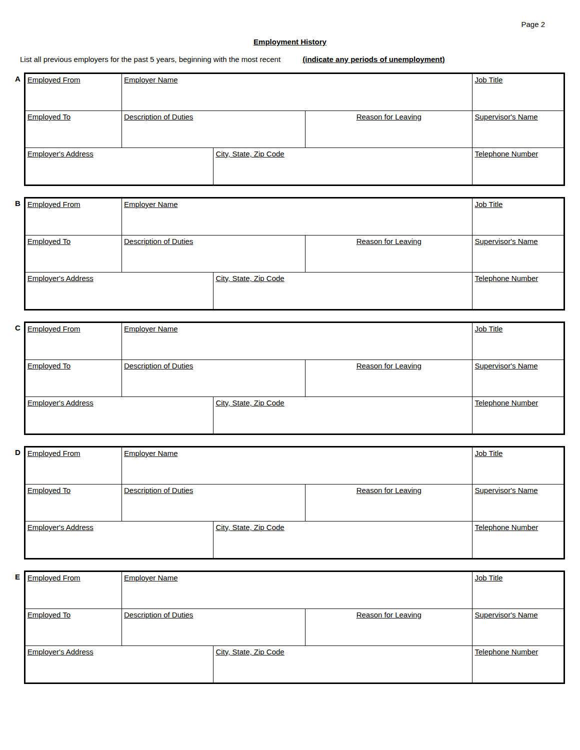Page 2
Employment History
List all previous employers for the past 5 years, beginning with the most recent (indicate any periods of unemployment)
A
| Employed From | Employer Name | Job Title |
| Employed To | Description of Duties | Reason for Leaving | Supervisor's Name |
| Employer's Address | City, State, Zip Code | Telephone Number |
B
| Employed From | Employer Name | Job Title |
| Employed To | Description of Duties | Reason for Leaving | Supervisor's Name |
| Employer's Address | City, State, Zip Code | Telephone Number |
C
| Employed From | Employer Name | Job Title |
| Employed To | Description of Duties | Reason for Leaving | Supervisor's Name |
| Employer's Address | City, State, Zip Code | Telephone Number |
D
| Employed From | Employer Name | Job Title |
| Employed To | Description of Duties | Reason for Leaving | Supervisor's Name |
| Employer's Address | City, State, Zip Code | Telephone Number |
E
| Employed From | Employer Name | Job Title |
| Employed To | Description of Duties | Reason for Leaving | Supervisor's Name |
| Employer's Address | City, State, Zip Code | Telephone Number |